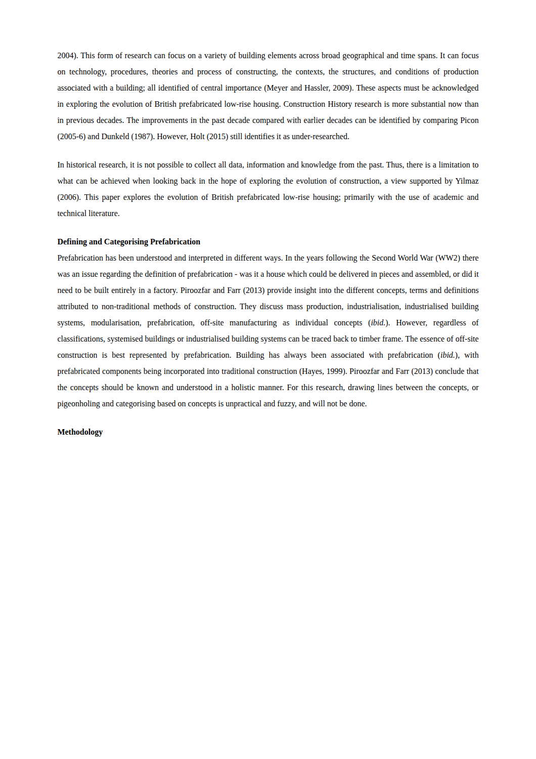2004). This form of research can focus on a variety of building elements across broad geographical and time spans. It can focus on technology, procedures, theories and process of constructing, the contexts, the structures, and conditions of production associated with a building; all identified of central importance (Meyer and Hassler, 2009). These aspects must be acknowledged in exploring the evolution of British prefabricated low-rise housing. Construction History research is more substantial now than in previous decades. The improvements in the past decade compared with earlier decades can be identified by comparing Picon (2005-6) and Dunkeld (1987). However, Holt (2015) still identifies it as under-researched.
In historical research, it is not possible to collect all data, information and knowledge from the past. Thus, there is a limitation to what can be achieved when looking back in the hope of exploring the evolution of construction, a view supported by Yilmaz (2006). This paper explores the evolution of British prefabricated low-rise housing; primarily with the use of academic and technical literature.
Defining and Categorising Prefabrication
Prefabrication has been understood and interpreted in different ways. In the years following the Second World War (WW2) there was an issue regarding the definition of prefabrication - was it a house which could be delivered in pieces and assembled, or did it need to be built entirely in a factory. Piroozfar and Farr (2013) provide insight into the different concepts, terms and definitions attributed to non-traditional methods of construction. They discuss mass production, industrialisation, industrialised building systems, modularisation, prefabrication, off-site manufacturing as individual concepts (ibid.). However, regardless of classifications, systemised buildings or industrialised building systems can be traced back to timber frame. The essence of off-site construction is best represented by prefabrication. Building has always been associated with prefabrication (ibid.), with prefabricated components being incorporated into traditional construction (Hayes, 1999). Piroozfar and Farr (2013) conclude that the concepts should be known and understood in a holistic manner. For this research, drawing lines between the concepts, or pigeonholing and categorising based on concepts is unpractical and fuzzy, and will not be done.
Methodology